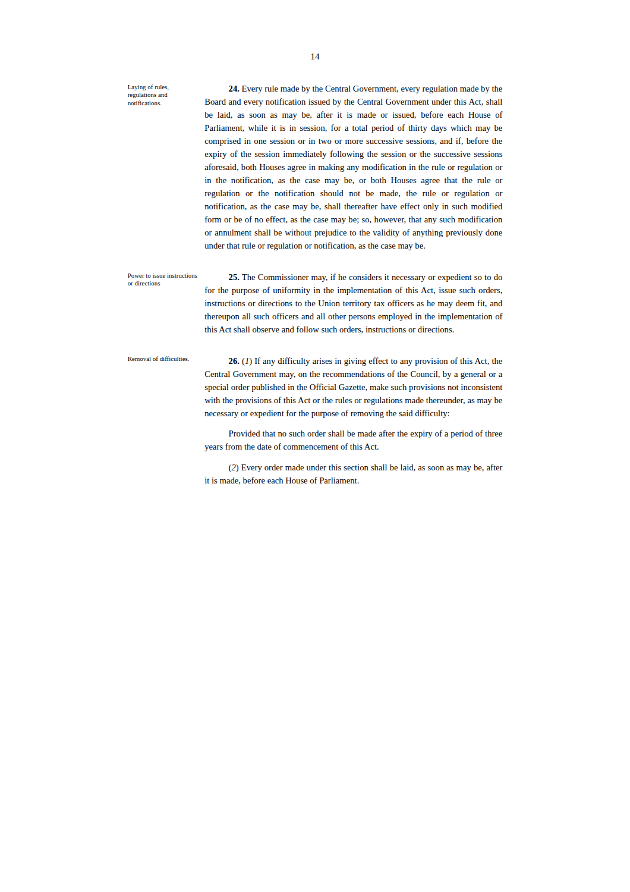14
Laying of rules, regulations and notifications.
24. Every rule made by the Central Government, every regulation made by the Board and every notification issued by the Central Government under this Act, shall be laid, as soon as may be, after it is made or issued, before each House of Parliament, while it is in session, for a total period of thirty days which may be comprised in one session or in two or more successive sessions, and if, before the expiry of the session immediately following the session or the successive sessions aforesaid, both Houses agree in making any modification in the rule or regulation or in the notification, as the case may be, or both Houses agree that the rule or regulation or the notification should not be made, the rule or regulation or notification, as the case may be, shall thereafter have effect only in such modified form or be of no effect, as the case may be; so, however, that any such modification or annulment shall be without prejudice to the validity of anything previously done under that rule or regulation or notification, as the case may be.
Power to issue instructions or directions
25. The Commissioner may, if he considers it necessary or expedient so to do for the purpose of uniformity in the implementation of this Act, issue such orders, instructions or directions to the Union territory tax officers as he may deem fit, and thereupon all such officers and all other persons employed in the implementation of this Act shall observe and follow such orders, instructions or directions.
Removal of difficulties.
26. (1) If any difficulty arises in giving effect to any provision of this Act, the Central Government may, on the recommendations of the Council, by a general or a special order published in the Official Gazette, make such provisions not inconsistent with the provisions of this Act or the rules or regulations made thereunder, as may be necessary or expedient for the purpose of removing the said difficulty:
Provided that no such order shall be made after the expiry of a period of three years from the date of commencement of this Act.
(2) Every order made under this section shall be laid, as soon as may be, after it is made, before each House of Parliament.